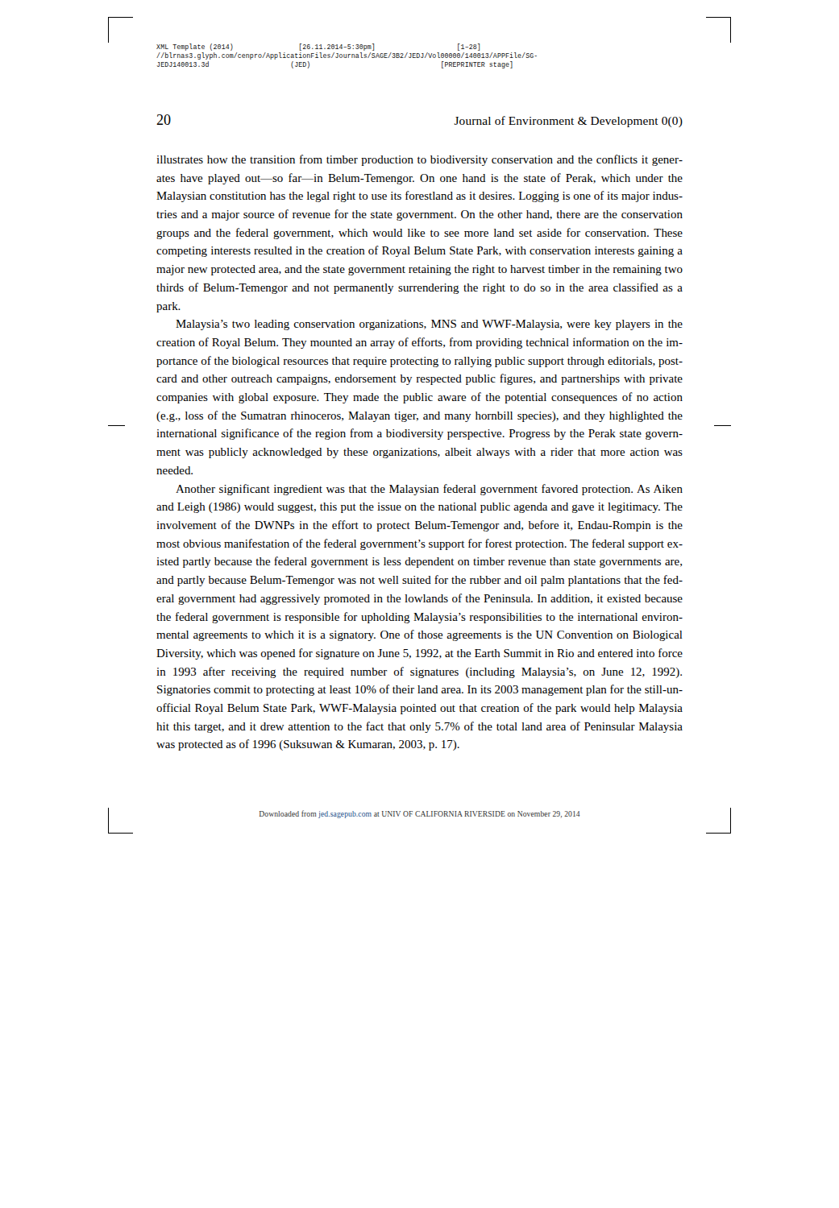XML Template (2014) [26.11.2014–5:30pm] [1–28] //blrnas3.glyph.com/cenpro/ApplicationFiles/Journals/SAGE/3B2/JEDJ/Vol00000/140013/APPFile/SG- JEDJ140013.3d (JED) [PREPRINTER stage]
20 Journal of Environment & Development 0(0)
illustrates how the transition from timber production to biodiversity conservation and the conflicts it generates have played out—so far—in Belum-Temengor. On one hand is the state of Perak, which under the Malaysian constitution has the legal right to use its forestland as it desires. Logging is one of its major industries and a major source of revenue for the state government. On the other hand, there are the conservation groups and the federal government, which would like to see more land set aside for conservation. These competing interests resulted in the creation of Royal Belum State Park, with conservation interests gaining a major new protected area, and the state government retaining the right to harvest timber in the remaining two thirds of Belum-Temengor and not permanently surrendering the right to do so in the area classified as a park.
Malaysia’s two leading conservation organizations, MNS and WWF-Malaysia, were key players in the creation of Royal Belum. They mounted an array of efforts, from providing technical information on the importance of the biological resources that require protecting to rallying public support through editorials, postcard and other outreach campaigns, endorsement by respected public figures, and partnerships with private companies with global exposure. They made the public aware of the potential consequences of no action (e.g., loss of the Sumatran rhinoceros, Malayan tiger, and many hornbill species), and they highlighted the international significance of the region from a biodiversity perspective. Progress by the Perak state government was publicly acknowledged by these organizations, albeit always with a rider that more action was needed.
Another significant ingredient was that the Malaysian federal government favored protection. As Aiken and Leigh (1986) would suggest, this put the issue on the national public agenda and gave it legitimacy. The involvement of the DWNPs in the effort to protect Belum-Temengor and, before it, Endau-Rompin is the most obvious manifestation of the federal government’s support for forest protection. The federal support existed partly because the federal government is less dependent on timber revenue than state governments are, and partly because Belum-Temengor was not well suited for the rubber and oil palm plantations that the federal government had aggressively promoted in the lowlands of the Peninsula. In addition, it existed because the federal government is responsible for upholding Malaysia’s responsibilities to the international environmental agreements to which it is a signatory. One of those agreements is the UN Convention on Biological Diversity, which was opened for signature on June 5, 1992, at the Earth Summit in Rio and entered into force in 1993 after receiving the required number of signatures (including Malaysia’s, on June 12, 1992). Signatories commit to protecting at least 10% of their land area. In its 2003 management plan for the still-unofficial Royal Belum State Park, WWF-Malaysia pointed out that creation of the park would help Malaysia hit this target, and it drew attention to the fact that only 5.7% of the total land area of Peninsular Malaysia was protected as of 1996 (Suksuwan & Kumaran, 2003, p. 17).
Downloaded from jed.sagepub.com at UNIV OF CALIFORNIA RIVERSIDE on November 29, 2014